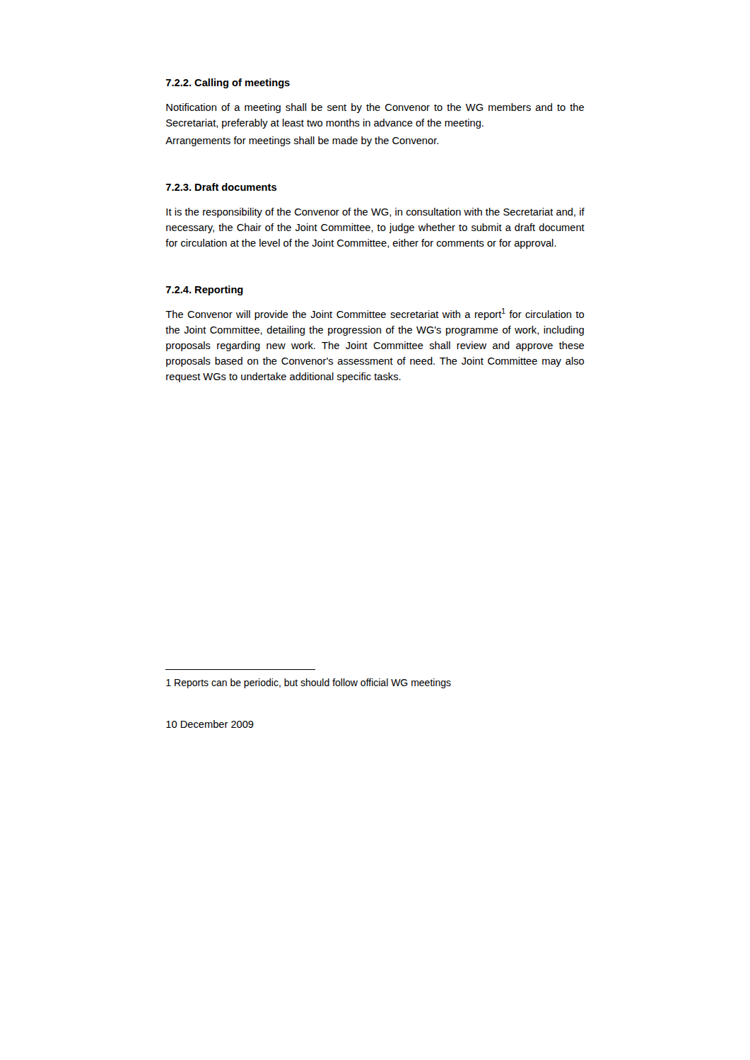7.2.2. Calling of meetings
Notification of a meeting shall be sent by the Convenor to the WG members and to the Secretariat, preferably at least two months in advance of the meeting.
Arrangements for meetings shall be made by the Convenor.
7.2.3. Draft documents
It is the responsibility of the Convenor of the WG, in consultation with the Secretariat and, if necessary, the Chair of the Joint Committee, to judge whether to submit a draft document for circulation at the level of the Joint Committee, either for comments or for approval.
7.2.4. Reporting
The Convenor will provide the Joint Committee secretariat with a report1 for circulation to the Joint Committee, detailing the progression of the WG's programme of work, including proposals regarding new work. The Joint Committee shall review and approve these proposals based on the Convenor's assessment of need. The Joint Committee may also request WGs to undertake additional specific tasks.
1 Reports can be periodic, but should follow official WG meetings
10 December 2009